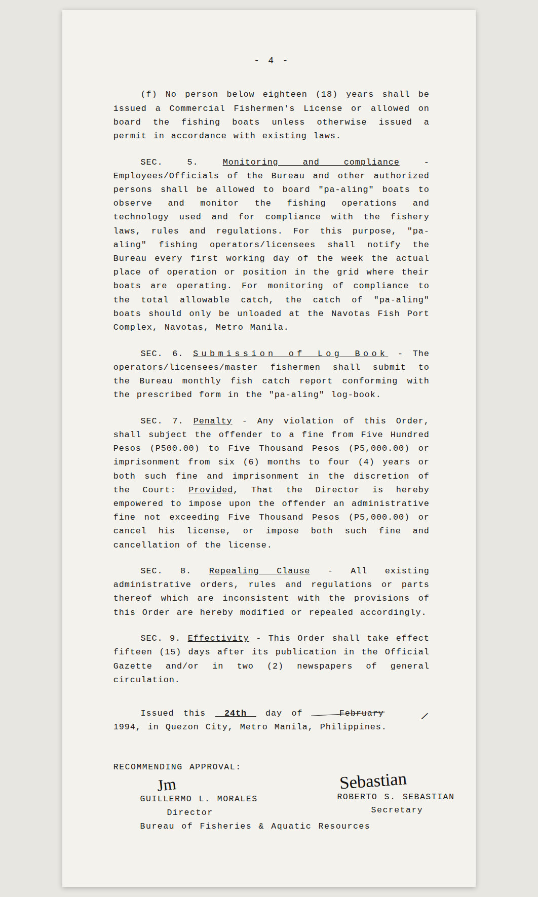- 4 -
(f) No person below eighteen (18) years shall be issued a Commercial Fishermen's License or allowed on board the fishing boats unless otherwise issued a permit in accordance with existing laws.
SEC. 5. Monitoring and compliance - Employees/Officials of the Bureau and other authorized persons shall be allowed to board "pa-aling" boats to observe and monitor the fishing operations and technology used and for compliance with the fishery laws, rules and regulations. For this purpose, "pa-aling" fishing operators/licensees shall notify the Bureau every first working day of the week the actual place of operation or position in the grid where their boats are operating. For monitoring of compliance to the total allowable catch, the catch of "pa-aling" boats should only be unloaded at the Navotas Fish Port Complex, Navotas, Metro Manila.
SEC. 6. Submission of Log Book - The operators/licensees/master fishermen shall submit to the Bureau monthly fish catch report conforming with the prescribed form in the "pa-aling" log-book.
SEC. 7. Penalty - Any violation of this Order, shall subject the offender to a fine from Five Hundred Pesos (P500.00) to Five Thousand Pesos (P5,000.00) or imprisonment from six (6) months to four (4) years or both such fine and imprisonment in the discretion of the Court: Provided, That the Director is hereby empowered to impose upon the offender an administrative fine not exceeding Five Thousand Pesos (P5,000.00) or cancel his license, or impose both such fine and cancellation of the license.
SEC. 8. Repealing Clause - All existing administrative orders, rules and regulations or parts thereof which are inconsistent with the provisions of this Order are hereby modified or repealed accordingly.
SEC. 9. Effectivity - This Order shall take effect fifteen (15) days after its publication in the Official Gazette and/or in two (2) newspapers of general circulation.
Issued this 24th day of February /1994, in Quezon City, Metro Manila, Philippines.
Sebastian
ROBERTO S. SEBASTIAN
Secretary
RECOMMENDING APPROVAL:
Jm
GUILLERMO L. MORALES
Director
Bureau of Fisheries & Aquatic Resources